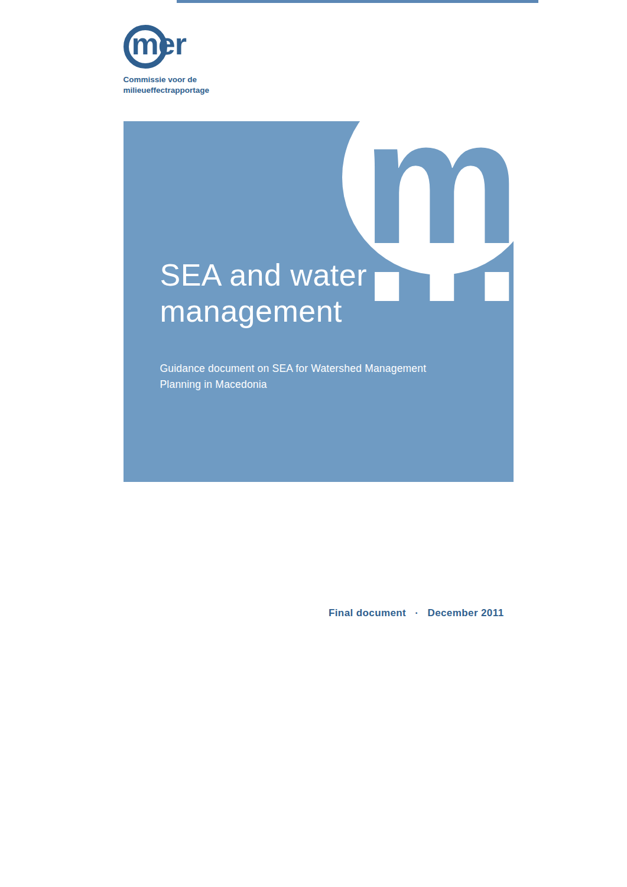mer
Commissie voor de
milieueffectrapportage
m
m
SEA and water
management
Guidance document on SEA for Watershed Management Planning in Macedonia
Final document · December 2011